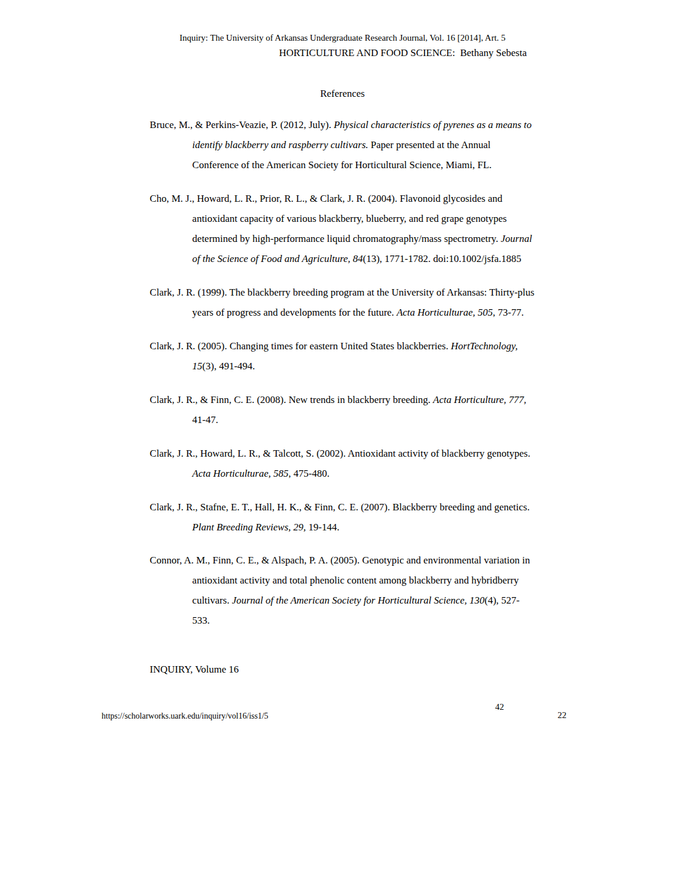Inquiry: The University of Arkansas Undergraduate Research Journal, Vol. 16 [2014], Art. 5
HORTICULTURE AND FOOD SCIENCE: Bethany Sebesta
References
Bruce, M., & Perkins-Veazie, P. (2012, July). Physical characteristics of pyrenes as a means to identify blackberry and raspberry cultivars. Paper presented at the Annual Conference of the American Society for Horticultural Science, Miami, FL.
Cho, M. J., Howard, L. R., Prior, R. L., & Clark, J. R. (2004). Flavonoid glycosides and antioxidant capacity of various blackberry, blueberry, and red grape genotypes determined by high-performance liquid chromatography/mass spectrometry. Journal of the Science of Food and Agriculture, 84(13), 1771-1782. doi:10.1002/jsfa.1885
Clark, J. R. (1999). The blackberry breeding program at the University of Arkansas: Thirty-plus years of progress and developments for the future. Acta Horticulturae, 505, 73-77.
Clark, J. R. (2005). Changing times for eastern United States blackberries. HortTechnology, 15(3), 491-494.
Clark, J. R., & Finn, C. E. (2008). New trends in blackberry breeding. Acta Horticulture, 777, 41-47.
Clark, J. R., Howard, L. R., & Talcott, S. (2002). Antioxidant activity of blackberry genotypes. Acta Horticulturae, 585, 475-480.
Clark, J. R., Stafne, E. T., Hall, H. K., & Finn, C. E. (2007). Blackberry breeding and genetics. Plant Breeding Reviews, 29, 19-144.
Connor, A. M., Finn, C. E., & Alspach, P. A. (2005). Genotypic and environmental variation in antioxidant activity and total phenolic content among blackberry and hybridberry cultivars. Journal of the American Society for Horticultural Science, 130(4), 527-533.
INQUIRY, Volume 16
https://scholarworks.uark.edu/inquiry/vol16/iss1/5 42 22